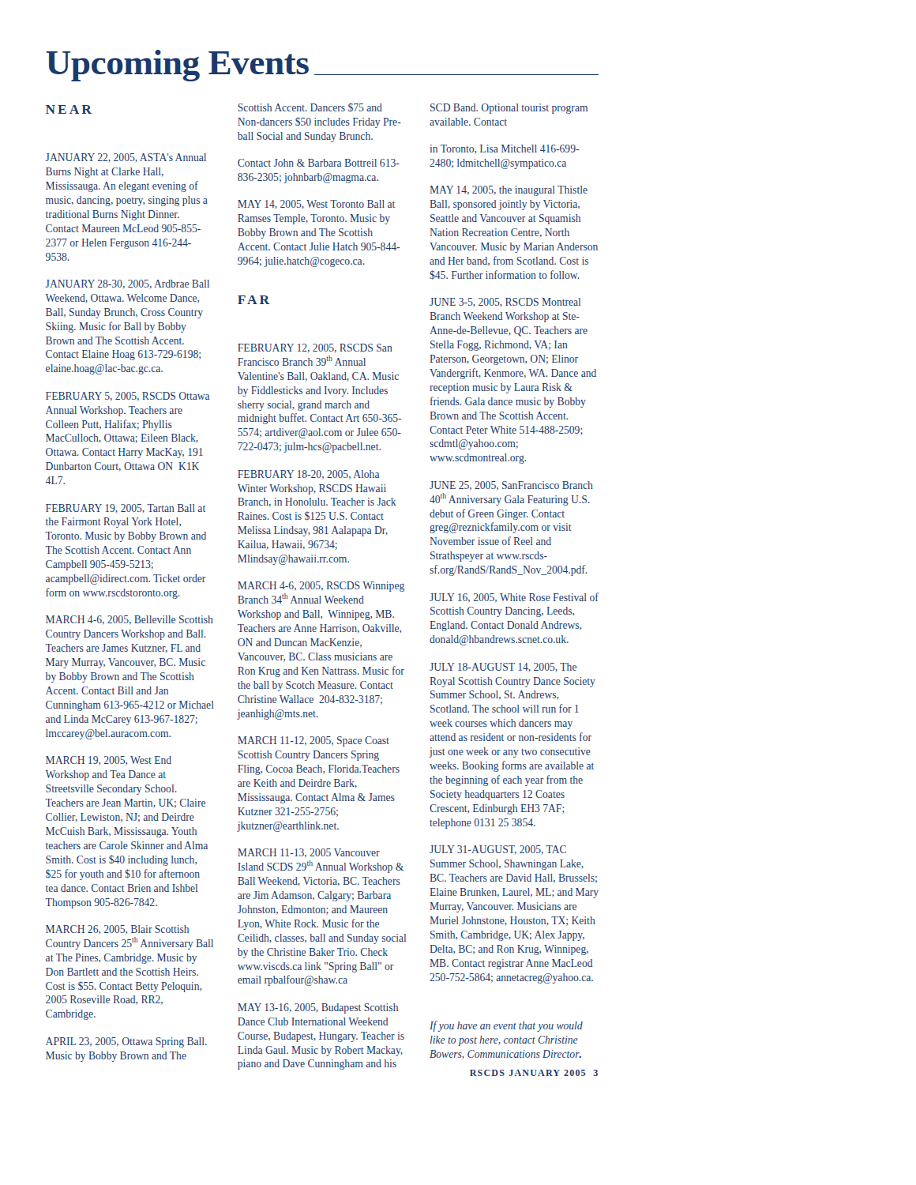Upcoming Events
NEAR
JANUARY 22, 2005, ASTA's Annual Burns Night at Clarke Hall, Mississauga. An elegant evening of music, dancing, poetry, singing plus a traditional Burns Night Dinner. Contact Maureen McLeod 905-855-2377 or Helen Ferguson 416-244-9538.
JANUARY 28-30, 2005, Ardbrae Ball Weekend, Ottawa. Welcome Dance, Ball, Sunday Brunch, Cross Country Skiing. Music for Ball by Bobby Brown and The Scottish Accent. Contact Elaine Hoag 613-729-6198; elaine.hoag@lac-bac.gc.ca.
FEBRUARY 5, 2005, RSCDS Ottawa Annual Workshop. Teachers are Colleen Putt, Halifax; Phyllis MacCulloch, Ottawa; Eileen Black, Ottawa. Contact Harry MacKay, 191 Dunbarton Court, Ottawa ON K1K 4L7.
FEBRUARY 19, 2005, Tartan Ball at the Fairmont Royal York Hotel, Toronto. Music by Bobby Brown and The Scottish Accent. Contact Ann Campbell 905-459-5213; acampbell@idirect.com. Ticket order form on www.rscdstoronto.org.
MARCH 4-6, 2005, Belleville Scottish Country Dancers Workshop and Ball. Teachers are James Kutzner, FL and Mary Murray, Vancouver, BC. Music by Bobby Brown and The Scottish Accent. Contact Bill and Jan Cunningham 613-965-4212 or Michael and Linda McCarey 613-967-1827; lmccarey@bel.auracom.com.
MARCH 19, 2005, West End Workshop and Tea Dance at Streetsville Secondary School. Teachers are Jean Martin, UK; Claire Collier, Lewiston, NJ; and Deirdre McCuish Bark, Mississauga. Youth teachers are Carole Skinner and Alma Smith. Cost is $40 including lunch, $25 for youth and $10 for afternoon tea dance. Contact Brien and Ishbel Thompson 905-826-7842.
MARCH 26, 2005, Blair Scottish Country Dancers 25th Anniversary Ball at The Pines, Cambridge. Music by Don Bartlett and the Scottish Heirs. Cost is $55. Contact Betty Peloquin, 2005 Roseville Road, RR2, Cambridge.
APRIL 23, 2005, Ottawa Spring Ball. Music by Bobby Brown and The Scottish Accent. Dancers $75 and Non-dancers $50 includes Friday Pre-ball Social and Sunday Brunch.
Contact John & Barbara Bottreil 613-836-2305; johnbarb@magma.ca.
MAY 14, 2005, West Toronto Ball at Ramses Temple, Toronto. Music by Bobby Brown and The Scottish Accent. Contact Julie Hatch 905-844-9964; julie.hatch@cogeco.ca.
FAR
FEBRUARY 12, 2005, RSCDS San Francisco Branch 39th Annual Valentine's Ball, Oakland, CA. Music by Fiddlesticks and Ivory. Includes sherry social, grand march and midnight buffet. Contact Art 650-365-5574; artdiver@aol.com or Julee 650-722-0473; julm-hcs@pacbell.net.
FEBRUARY 18-20, 2005, Aloha Winter Workshop, RSCDS Hawaii Branch, in Honolulu. Teacher is Jack Raines. Cost is $125 U.S. Contact Melissa Lindsay, 981 Aalapapa Dr, Kailua, Hawaii, 96734; Mlindsay@hawaii.rr.com.
MARCH 4-6, 2005, RSCDS Winnipeg Branch 34th Annual Weekend Workshop and Ball, Winnipeg, MB. Teachers are Anne Harrison, Oakville, ON and Duncan MacKenzie, Vancouver, BC. Class musicians are Ron Krug and Ken Nattrass. Music for the ball by Scotch Measure. Contact Christine Wallace 204-832-3187; jeanhigh@mts.net.
MARCH 11-12, 2005, Space Coast Scottish Country Dancers Spring Fling, Cocoa Beach, Florida.Teachers are Keith and Deirdre Bark, Mississauga. Contact Alma & James Kutzner 321-255-2756; jkutzner@earthlink.net.
MARCH 11-13, 2005 Vancouver Island SCDS 29th Annual Workshop & Ball Weekend, Victoria, BC. Teachers are Jim Adamson, Calgary; Barbara Johnston, Edmonton; and Maureen Lyon, White Rock. Music for the Ceilidh, classes, ball and Sunday social by the Christine Baker Trio. Check www.viscds.ca link "Spring Ball" or email rpbalfour@shaw.ca
MAY 13-16, 2005, Budapest Scottish Dance Club International Weekend Course, Budapest, Hungary. Teacher is Linda Gaul. Music by Robert Mackay, piano and Dave Cunningham and his SCD Band. Optional tourist program available. Contact
in Toronto, Lisa Mitchell 416-699-2480; ldmitchell@sympatico.ca
MAY 14, 2005, the inaugural Thistle Ball, sponsored jointly by Victoria, Seattle and Vancouver at Squamish Nation Recreation Centre, North Vancouver. Music by Marian Anderson and Her band, from Scotland. Cost is $45. Further information to follow.
JUNE 3-5, 2005, RSCDS Montreal Branch Weekend Workshop at Ste-Anne-de-Bellevue, QC. Teachers are Stella Fogg, Richmond, VA; Ian Paterson, Georgetown, ON; Elinor Vandergrift, Kenmore, WA. Dance and reception music by Laura Risk & friends. Gala dance music by Bobby Brown and The Scottish Accent. Contact Peter White 514-488-2509; scdmtl@yahoo.com; www.scdmontreal.org.
JUNE 25, 2005, SanFrancisco Branch 40th Anniversary Gala Featuring U.S. debut of Green Ginger. Contact greg@reznickfamily.com or visit November issue of Reel and Strathspeyer at www.rscds-sf.org/RandS/RandS_Nov_2004.pdf.
JULY 16, 2005, White Rose Festival of Scottish Country Dancing, Leeds, England. Contact Donald Andrews, donald@hbandrews.scnet.co.uk.
JULY 18-AUGUST 14, 2005, The Royal Scottish Country Dance Society Summer School, St. Andrews, Scotland. The school will run for 1 week courses which dancers may attend as resident or non-residents for just one week or any two consecutive weeks. Booking forms are available at the beginning of each year from the Society headquarters 12 Coates Crescent, Edinburgh EH3 7AF; telephone 0131 25 3854.
JULY 31-AUGUST, 2005, TAC Summer School, Shawningan Lake, BC. Teachers are David Hall, Brussels; Elaine Brunken, Laurel, ML; and Mary Murray, Vancouver. Musicians are Muriel Johnstone, Houston, TX; Keith Smith, Cambridge, UK; Alex Jappy, Delta, BC; and Ron Krug, Winnipeg, MB. Contact registrar Anne MacLeod 250-752-5864; annetacreg@yahoo.ca.
If you have an event that you would like to post here, contact Christine Bowers, Communications Director.
RSCDS JANUARY 2005 3